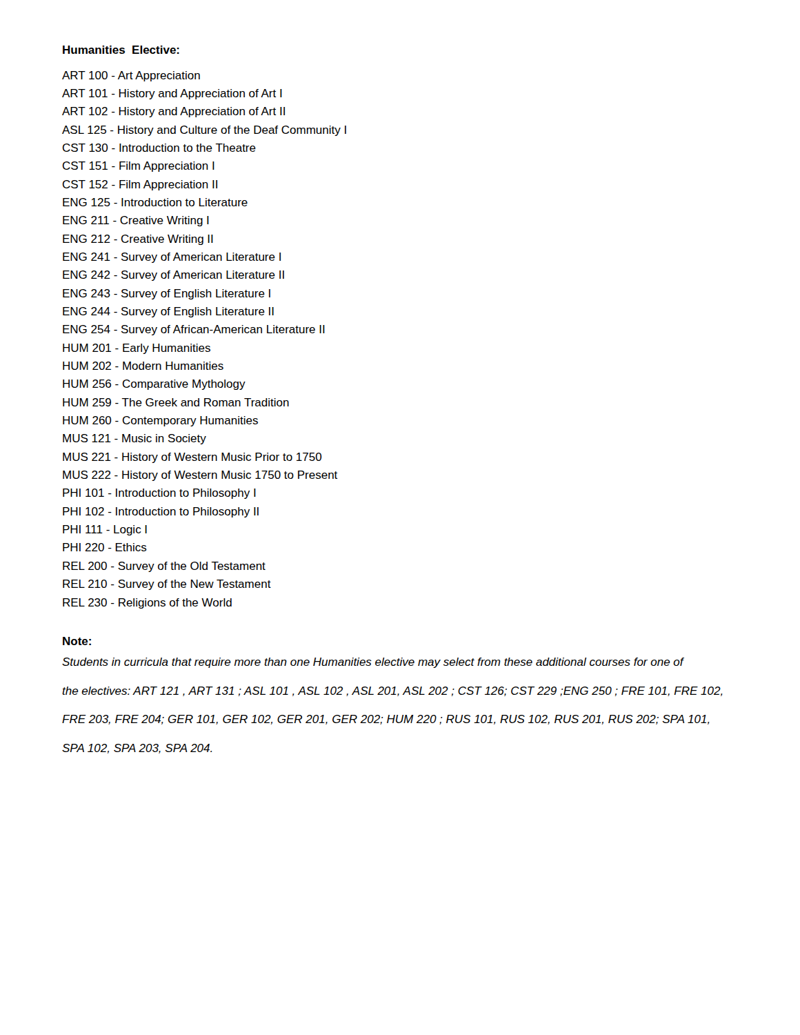Humanities Elective:
ART 100 - Art Appreciation
ART 101 - History and Appreciation of Art I
ART 102 - History and Appreciation of Art II
ASL 125 - History and Culture of the Deaf Community I
CST 130 - Introduction to the Theatre
CST 151 - Film Appreciation I
CST 152 - Film Appreciation II
ENG 125 - Introduction to Literature
ENG 211 - Creative Writing I
ENG 212 - Creative Writing II
ENG 241 - Survey of American Literature I
ENG 242 - Survey of American Literature II
ENG 243 - Survey of English Literature I
ENG 244 - Survey of English Literature II
ENG 254 - Survey of African-American Literature II
HUM 201 - Early Humanities
HUM 202 - Modern Humanities
HUM 256 - Comparative Mythology
HUM 259 - The Greek and Roman Tradition
HUM 260 - Contemporary Humanities
MUS 121 - Music in Society
MUS 221 - History of Western Music Prior to 1750
MUS 222 - History of Western Music 1750 to Present
PHI 101 - Introduction to Philosophy I
PHI 102 - Introduction to Philosophy II
PHI 111 - Logic I
PHI 220 - Ethics
REL 200 - Survey of the Old Testament
REL 210 - Survey of the New Testament
REL 230 - Religions of the World
Note:
Students in curricula that require more than one Humanities elective may select from these additional courses for one of
the electives: ART 121 , ART 131 ; ASL 101 , ASL 102 , ASL 201, ASL 202 ; CST 126; CST 229 ;ENG 250 ; FRE 101, FRE 102,
FRE 203, FRE 204; GER 101, GER 102, GER 201, GER 202; HUM 220 ; RUS 101, RUS 102, RUS 201, RUS 202; SPA 101,
SPA 102, SPA 203, SPA 204.